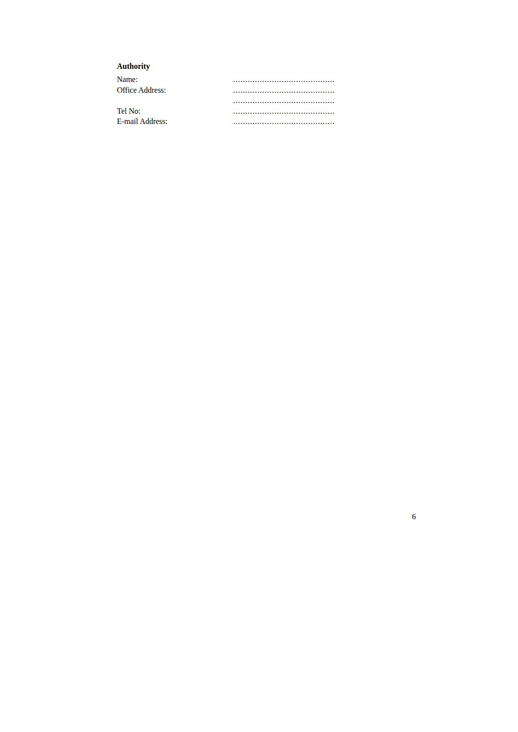Authority
| Name: | .......................................... |
| Office Address: | .......................................... |
| | .......................................... |
| Tel No: | .......................................... |
| E-mail Address: | .......................................... |
6